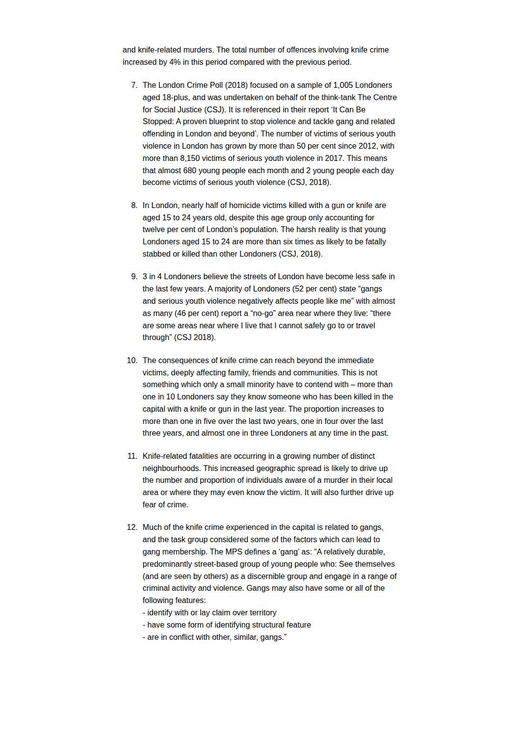and knife-related murders. The total number of offences involving knife crime increased by 4% in this period compared with the previous period.
The London Crime Poll (2018) focused on a sample of 1,005 Londoners aged 18-plus, and was undertaken on behalf of the think-tank The Centre for Social Justice (CSJ). It is referenced in their report ‘It Can Be Stopped: A proven blueprint to stop violence and tackle gang and related offending in London and beyond’. The number of victims of serious youth violence in London has grown by more than 50 per cent since 2012, with more than 8,150 victims of serious youth violence in 2017. This means that almost 680 young people each month and 2 young people each day become victims of serious youth violence (CSJ, 2018).
In London, nearly half of homicide victims killed with a gun or knife are aged 15 to 24 years old, despite this age group only accounting for twelve per cent of London’s population. The harsh reality is that young Londoners aged 15 to 24 are more than six times as likely to be fatally stabbed or killed than other Londoners (CSJ, 2018).
3 in 4 Londoners believe the streets of London have become less safe in the last few years. A majority of Londoners (52 per cent) state “gangs and serious youth violence negatively affects people like me” with almost as many (46 per cent) report a “no-go” area near where they live: “there are some areas near where I live that I cannot safely go to or travel through” (CSJ 2018).
The consequences of knife crime can reach beyond the immediate victims, deeply affecting family, friends and communities. This is not something which only a small minority have to contend with – more than one in 10 Londoners say they know someone who has been killed in the capital with a knife or gun in the last year. The proportion increases to more than one in five over the last two years, one in four over the last three years, and almost one in three Londoners at any time in the past.
Knife-related fatalities are occurring in a growing number of distinct neighbourhoods. This increased geographic spread is likely to drive up the number and proportion of individuals aware of a murder in their local area or where they may even know the victim. It will also further drive up fear of crime.
Much of the knife crime experienced in the capital is related to gangs, and the task group considered some of the factors which can lead to gang membership. The MPS defines a ‘gang’ as: “A relatively durable, predominantly street-based group of young people who: See themselves (and are seen by others) as a discernible group and engage in a range of criminal activity and violence. Gangs may also have some or all of the following features: - identify with or lay claim over territory - have some form of identifying structural feature - are in conflict with other, similar, gangs.”